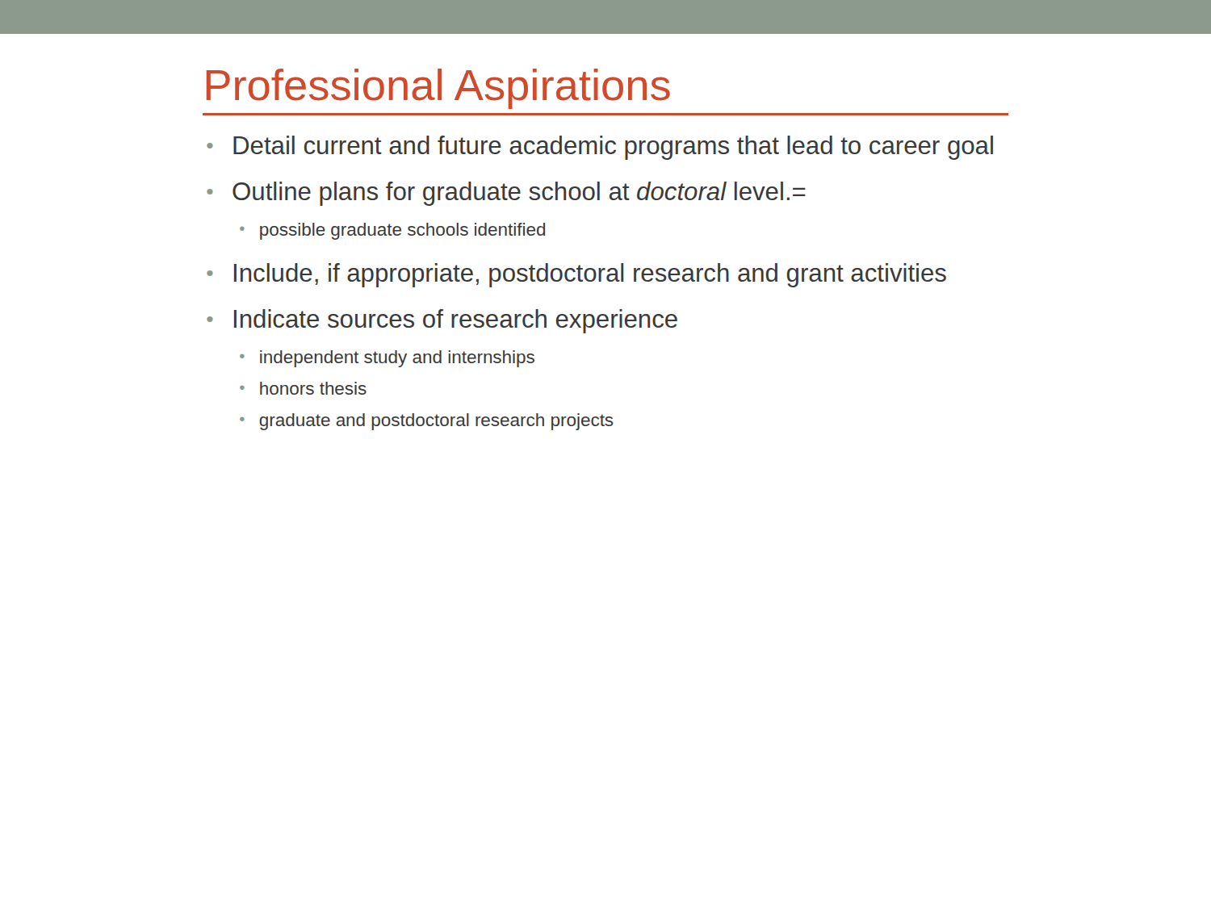Professional Aspirations
Detail current and future academic programs that lead to career goal
Outline plans for graduate school at doctoral level.=
possible graduate schools identified
Include, if appropriate, postdoctoral research and grant activities
Indicate sources of research experience
independent study and internships
honors thesis
graduate and postdoctoral research projects